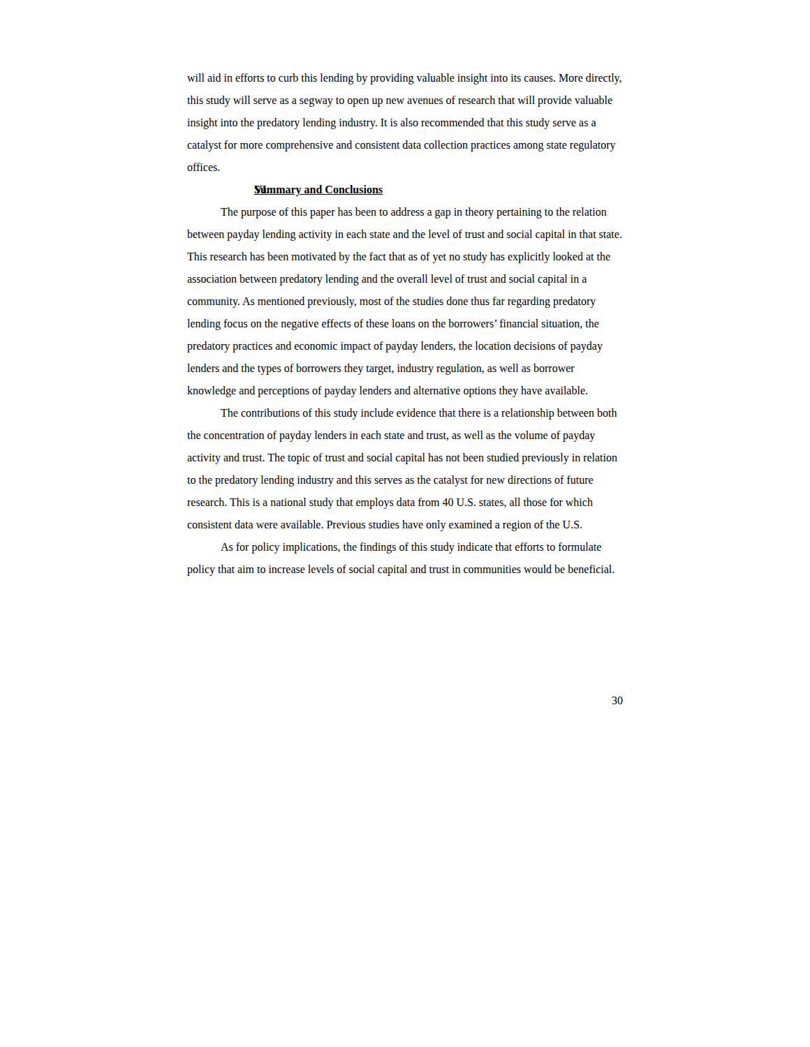will aid in efforts to curb this lending by providing valuable insight into its causes. More directly, this study will serve as a segway to open up new avenues of research that will provide valuable insight into the predatory lending industry. It is also recommended that this study serve as a catalyst for more comprehensive and consistent data collection practices among state regulatory offices.
VI. Summary and Conclusions
The purpose of this paper has been to address a gap in theory pertaining to the relation between payday lending activity in each state and the level of trust and social capital in that state. This research has been motivated by the fact that as of yet no study has explicitly looked at the association between predatory lending and the overall level of trust and social capital in a community. As mentioned previously, most of the studies done thus far regarding predatory lending focus on the negative effects of these loans on the borrowers’ financial situation, the predatory practices and economic impact of payday lenders, the location decisions of payday lenders and the types of borrowers they target, industry regulation, as well as borrower knowledge and perceptions of payday lenders and alternative options they have available.
The contributions of this study include evidence that there is a relationship between both the concentration of payday lenders in each state and trust, as well as the volume of payday activity and trust. The topic of trust and social capital has not been studied previously in relation to the predatory lending industry and this serves as the catalyst for new directions of future research. This is a national study that employs data from 40 U.S. states, all those for which consistent data were available. Previous studies have only examined a region of the U.S.
As for policy implications, the findings of this study indicate that efforts to formulate policy that aim to increase levels of social capital and trust in communities would be beneficial.
30